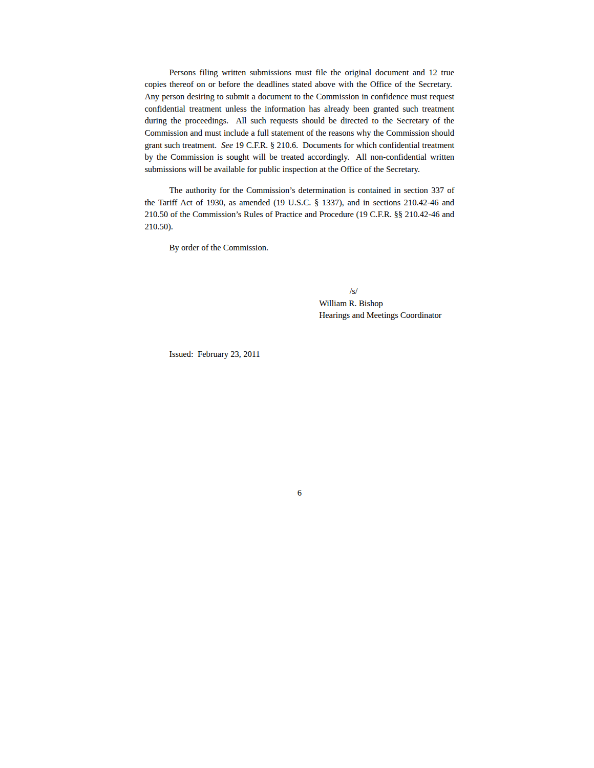Persons filing written submissions must file the original document and 12 true copies thereof on or before the deadlines stated above with the Office of the Secretary. Any person desiring to submit a document to the Commission in confidence must request confidential treatment unless the information has already been granted such treatment during the proceedings. All such requests should be directed to the Secretary of the Commission and must include a full statement of the reasons why the Commission should grant such treatment. See 19 C.F.R. § 210.6. Documents for which confidential treatment by the Commission is sought will be treated accordingly. All non-confidential written submissions will be available for public inspection at the Office of the Secretary.
The authority for the Commission’s determination is contained in section 337 of the Tariff Act of 1930, as amended (19 U.S.C. § 1337), and in sections 210.42-46 and 210.50 of the Commission’s Rules of Practice and Procedure (19 C.F.R. §§ 210.42-46 and 210.50).
By order of the Commission.
/s/
William R. Bishop
Hearings and Meetings Coordinator
Issued: February 23, 2011
6